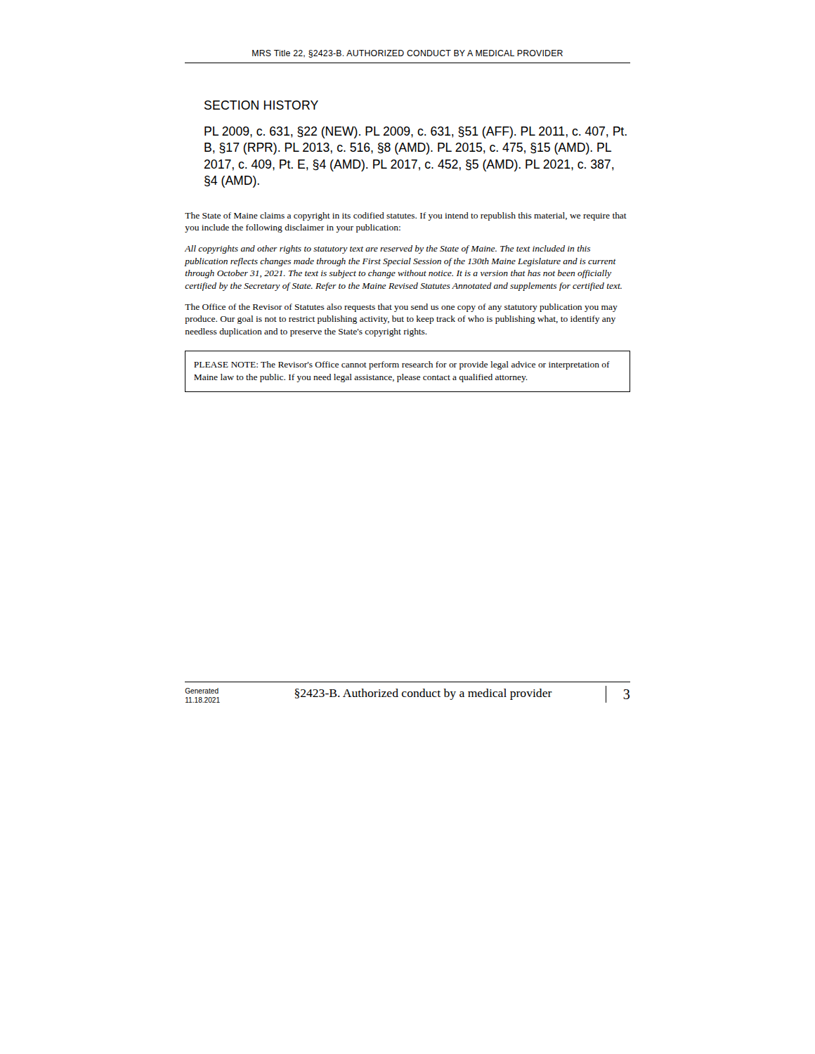MRS Title 22, §2423-B. AUTHORIZED CONDUCT BY A MEDICAL PROVIDER
SECTION HISTORY
PL 2009, c. 631, §22 (NEW). PL 2009, c. 631, §51 (AFF). PL 2011, c. 407, Pt. B, §17 (RPR). PL 2013, c. 516, §8 (AMD). PL 2015, c. 475, §15 (AMD). PL 2017, c. 409, Pt. E, §4 (AMD). PL 2017, c. 452, §5 (AMD). PL 2021, c. 387, §4 (AMD).
The State of Maine claims a copyright in its codified statutes. If you intend to republish this material, we require that you include the following disclaimer in your publication:
All copyrights and other rights to statutory text are reserved by the State of Maine. The text included in this publication reflects changes made through the First Special Session of the 130th Maine Legislature and is current through October 31, 2021. The text is subject to change without notice. It is a version that has not been officially certified by the Secretary of State. Refer to the Maine Revised Statutes Annotated and supplements for certified text.
The Office of the Revisor of Statutes also requests that you send us one copy of any statutory publication you may produce. Our goal is not to restrict publishing activity, but to keep track of who is publishing what, to identify any needless duplication and to preserve the State's copyright rights.
PLEASE NOTE: The Revisor's Office cannot perform research for or provide legal advice or interpretation of Maine law to the public. If you need legal assistance, please contact a qualified attorney.
Generated
11.18.2021
§2423-B. Authorized conduct by a medical provider
3